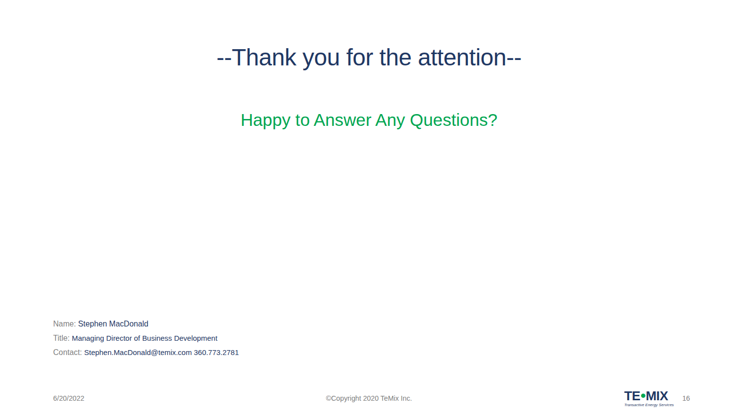--Thank you for the attention--
Happy to Answer Any Questions?
Name: Stephen MacDonald
Title: Managing Director of Business Development
Contact: Stephen.MacDonald@temix.com 360.773.2781
6/20/2022 ©Copyright 2020 TeMix Inc. TE•MIX Transactive Energy Services 16